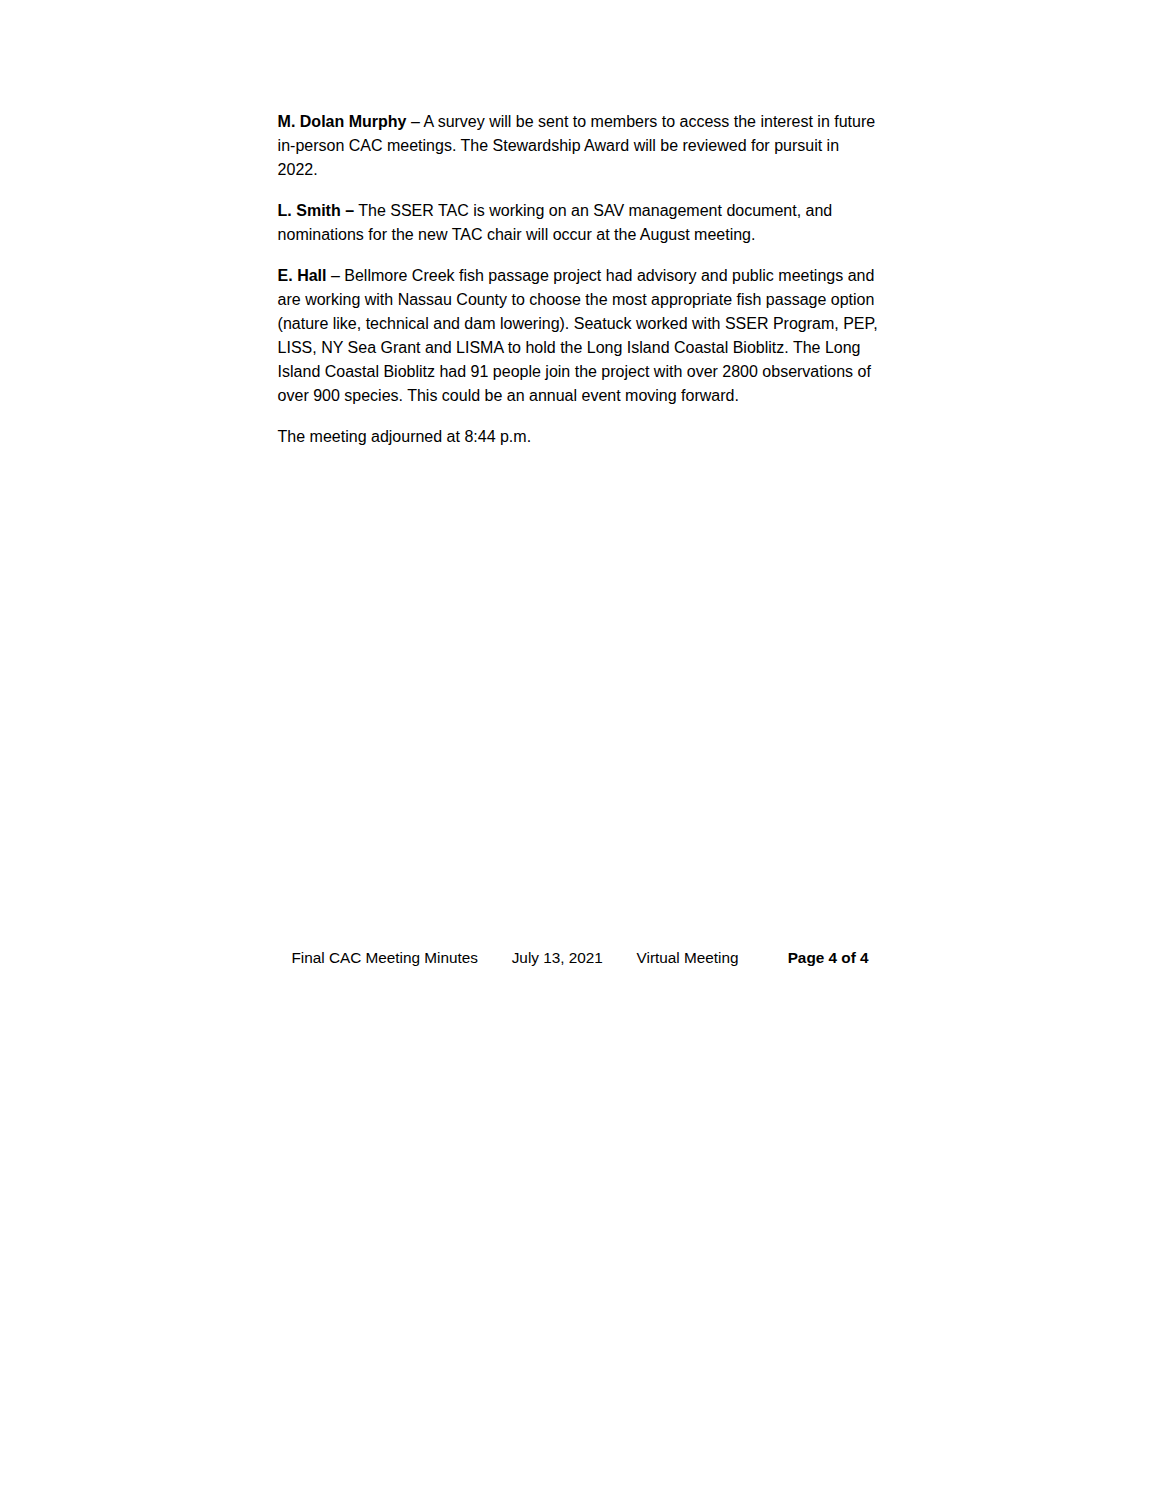M. Dolan Murphy – A survey will be sent to members to access the interest in future in-person CAC meetings. The Stewardship Award will be reviewed for pursuit in 2022.
L. Smith – The SSER TAC is working on an SAV management document, and nominations for the new TAC chair will occur at the August meeting.
E. Hall – Bellmore Creek fish passage project had advisory and public meetings and are working with Nassau County to choose the most appropriate fish passage option (nature like, technical and dam lowering). Seatuck worked with SSER Program, PEP, LISS, NY Sea Grant and LISMA to hold the Long Island Coastal Bioblitz. The Long Island Coastal Bioblitz had 91 people join the project with over 2800 observations of over 900 species. This could be an annual event moving forward.
The meeting adjourned at 8:44 p.m.
Final CAC Meeting Minutes July 13, 2021 Virtual Meeting Page 4 of 4